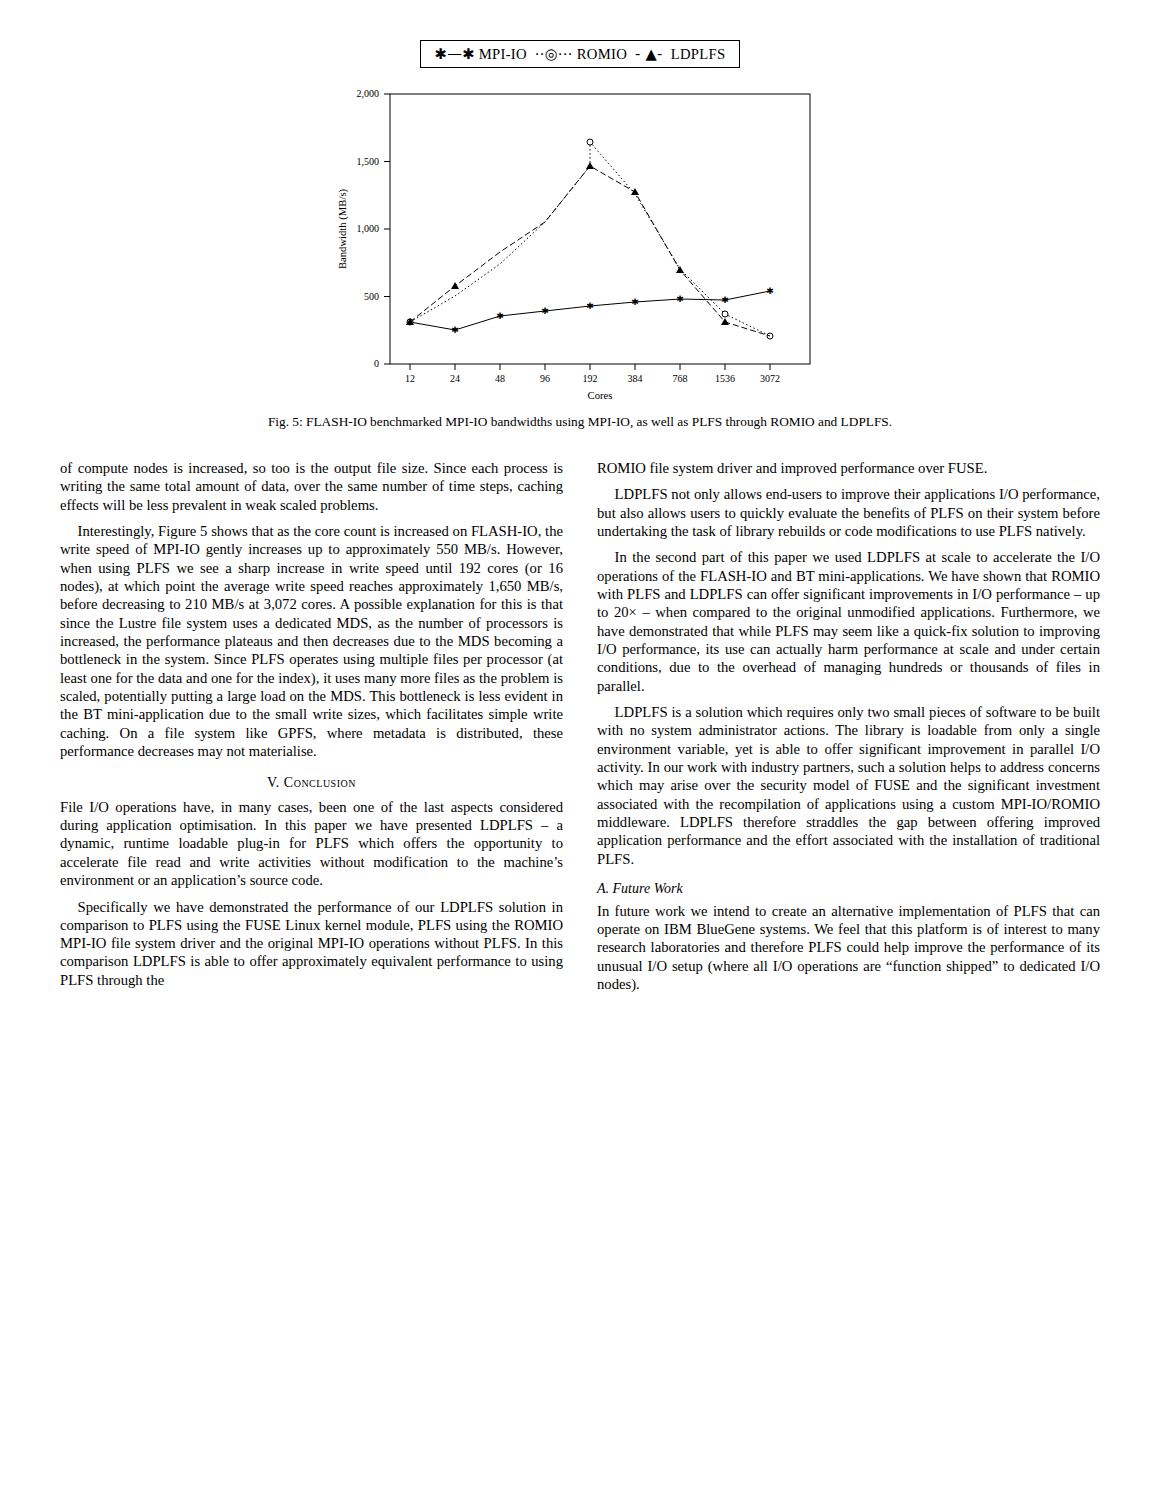✱—✱ MPI-IO ··◎··· ROMIO - ▲- LDPLFS
0 500 1,000 1,500 2,000 Bandwidth (MB/s) 12 24 48 96 192 384 768 1536 3072 Cores ✱ ✱ ✱ ✱ ✱ ✱ ✱ ✱ ✱
Fig. 5: FLASH-IO benchmarked MPI-IO bandwidths using MPI-IO, as well as PLFS through ROMIO and LDPLFS.
of compute nodes is increased, so too is the output file size. Since each process is writing the same total amount of data, over the same number of time steps, caching effects will be less prevalent in weak scaled problems.
Interestingly, Figure 5 shows that as the core count is increased on FLASH-IO, the write speed of MPI-IO gently increases up to approximately 550 MB/s. However, when using PLFS we see a sharp increase in write speed until 192 cores (or 16 nodes), at which point the average write speed reaches approximately 1,650 MB/s, before decreasing to 210 MB/s at 3,072 cores. A possible explanation for this is that since the Lustre file system uses a dedicated MDS, as the number of processors is increased, the performance plateaus and then decreases due to the MDS becoming a bottleneck in the system. Since PLFS operates using multiple files per processor (at least one for the data and one for the index), it uses many more files as the problem is scaled, potentially putting a large load on the MDS. This bottleneck is less evident in the BT mini-application due to the small write sizes, which facilitates simple write caching. On a file system like GPFS, where metadata is distributed, these performance decreases may not materialise.
V. Conclusion
File I/O operations have, in many cases, been one of the last aspects considered during application optimisation. In this paper we have presented LDPLFS – a dynamic, runtime loadable plug-in for PLFS which offers the opportunity to accelerate file read and write activities without modification to the machine’s environment or an application’s source code.
Specifically we have demonstrated the performance of our LDPLFS solution in comparison to PLFS using the FUSE Linux kernel module, PLFS using the ROMIO MPI-IO file system driver and the original MPI-IO operations without PLFS. In this comparison LDPLFS is able to offer approximately equivalent performance to using PLFS through the
ROMIO file system driver and improved performance over FUSE.
LDPLFS not only allows end-users to improve their applications I/O performance, but also allows users to quickly evaluate the benefits of PLFS on their system before undertaking the task of library rebuilds or code modifications to use PLFS natively.
In the second part of this paper we used LDPLFS at scale to accelerate the I/O operations of the FLASH-IO and BT mini-applications. We have shown that ROMIO with PLFS and LDPLFS can offer significant improvements in I/O performance – up to 20× – when compared to the original unmodified applications. Furthermore, we have demonstrated that while PLFS may seem like a quick-fix solution to improving I/O performance, its use can actually harm performance at scale and under certain conditions, due to the overhead of managing hundreds or thousands of files in parallel.
LDPLFS is a solution which requires only two small pieces of software to be built with no system administrator actions. The library is loadable from only a single environment variable, yet is able to offer significant improvement in parallel I/O activity. In our work with industry partners, such a solution helps to address concerns which may arise over the security model of FUSE and the significant investment associated with the recompilation of applications using a custom MPI-IO/ROMIO middleware. LDPLFS therefore straddles the gap between offering improved application performance and the effort associated with the installation of traditional PLFS.
A. Future Work
In future work we intend to create an alternative implementation of PLFS that can operate on IBM BlueGene systems. We feel that this platform is of interest to many research laboratories and therefore PLFS could help improve the performance of its unusual I/O setup (where all I/O operations are “function shipped” to dedicated I/O nodes).